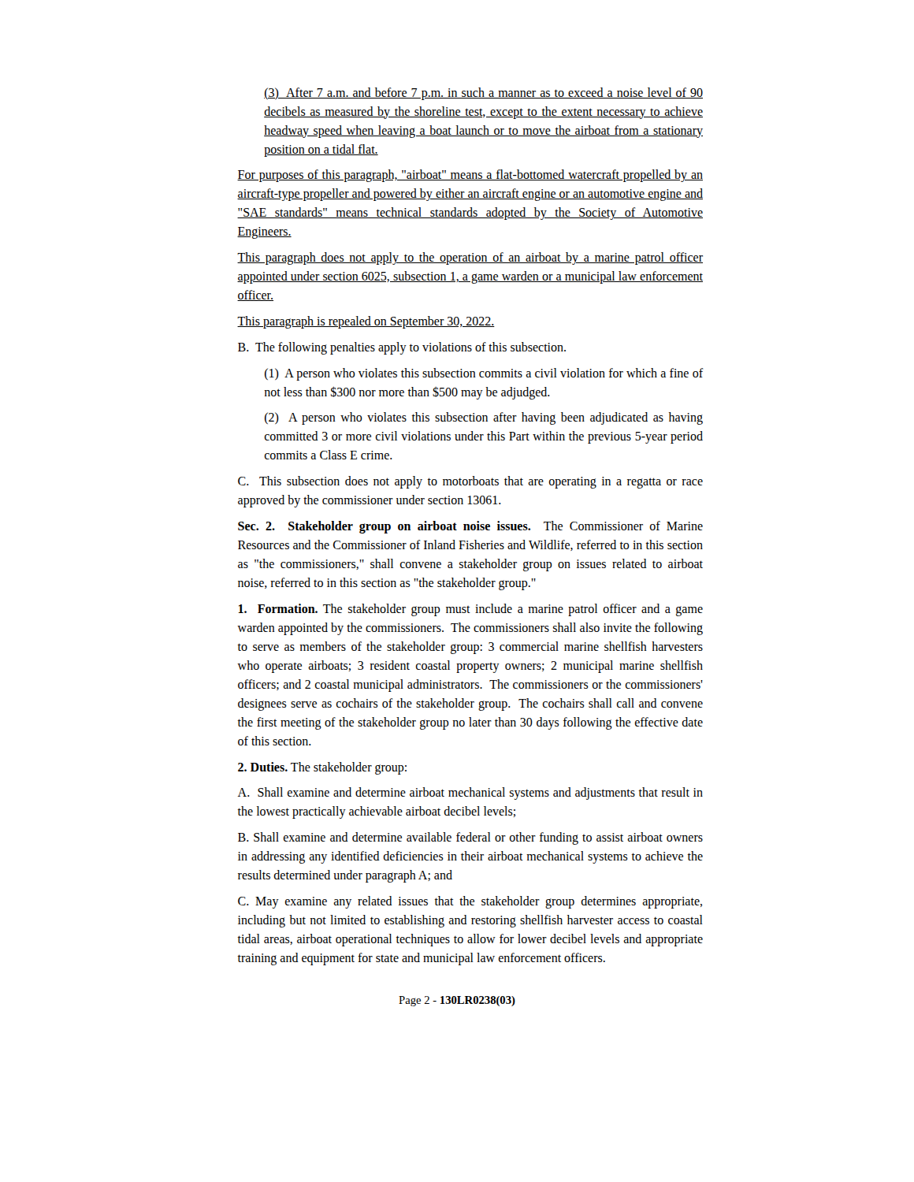(3) After 7 a.m. and before 7 p.m. in such a manner as to exceed a noise level of 90 decibels as measured by the shoreline test, except to the extent necessary to achieve headway speed when leaving a boat launch or to move the airboat from a stationary position on a tidal flat.
For purposes of this paragraph, "airboat" means a flat-bottomed watercraft propelled by an aircraft-type propeller and powered by either an aircraft engine or an automotive engine and "SAE standards" means technical standards adopted by the Society of Automotive Engineers.
This paragraph does not apply to the operation of an airboat by a marine patrol officer appointed under section 6025, subsection 1, a game warden or a municipal law enforcement officer.
This paragraph is repealed on September 30, 2022.
B. The following penalties apply to violations of this subsection.
(1) A person who violates this subsection commits a civil violation for which a fine of not less than $300 nor more than $500 may be adjudged.
(2) A person who violates this subsection after having been adjudicated as having committed 3 or more civil violations under this Part within the previous 5-year period commits a Class E crime.
C. This subsection does not apply to motorboats that are operating in a regatta or race approved by the commissioner under section 13061.
Sec. 2. Stakeholder group on airboat noise issues. The Commissioner of Marine Resources and the Commissioner of Inland Fisheries and Wildlife, referred to in this section as "the commissioners," shall convene a stakeholder group on issues related to airboat noise, referred to in this section as "the stakeholder group."
1. Formation. The stakeholder group must include a marine patrol officer and a game warden appointed by the commissioners. The commissioners shall also invite the following to serve as members of the stakeholder group: 3 commercial marine shellfish harvesters who operate airboats; 3 resident coastal property owners; 2 municipal marine shellfish officers; and 2 coastal municipal administrators. The commissioners or the commissioners' designees serve as cochairs of the stakeholder group. The cochairs shall call and convene the first meeting of the stakeholder group no later than 30 days following the effective date of this section.
2. Duties. The stakeholder group:
A. Shall examine and determine airboat mechanical systems and adjustments that result in the lowest practically achievable airboat decibel levels;
B. Shall examine and determine available federal or other funding to assist airboat owners in addressing any identified deficiencies in their airboat mechanical systems to achieve the results determined under paragraph A; and
C. May examine any related issues that the stakeholder group determines appropriate, including but not limited to establishing and restoring shellfish harvester access to coastal tidal areas, airboat operational techniques to allow for lower decibel levels and appropriate training and equipment for state and municipal law enforcement officers.
Page 2 - 130LR0238(03)